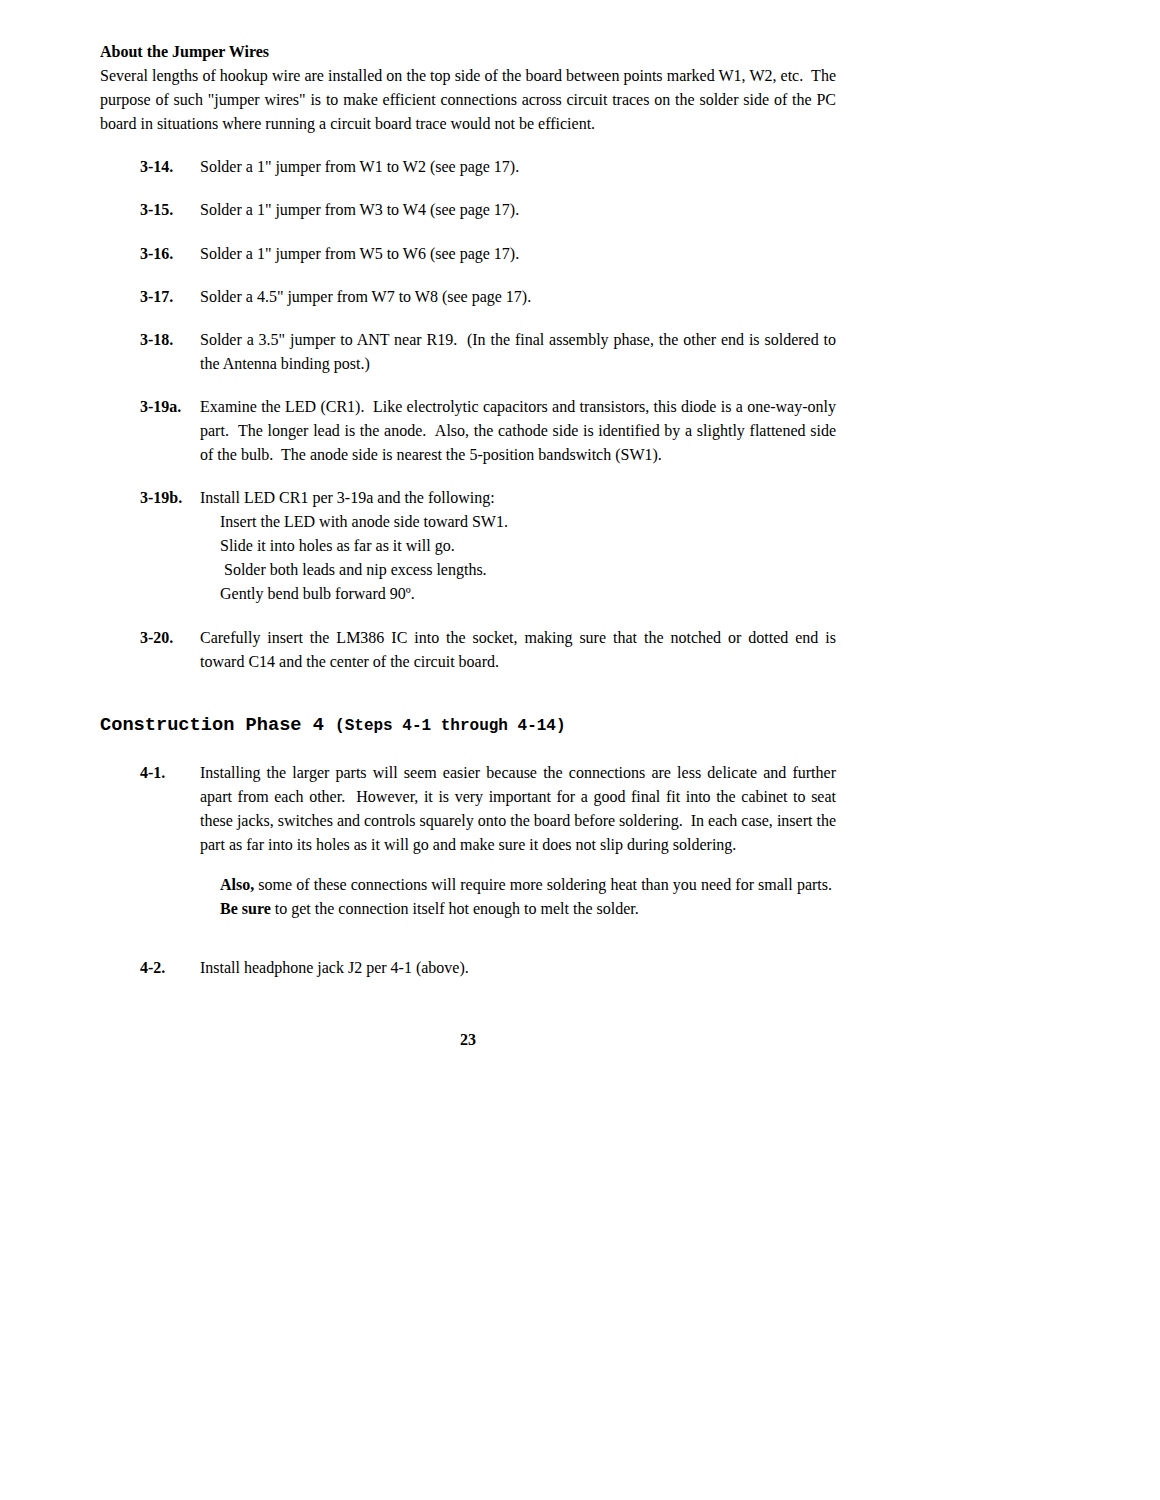About the Jumper Wires
Several lengths of hookup wire are installed on the top side of the board between points marked W1, W2, etc. The purpose of such "jumper wires" is to make efficient connections across circuit traces on the solder side of the PC board in situations where running a circuit board trace would not be efficient.
3-14.
Solder a 1" jumper from W1 to W2 (see page 17).
3-15.
Solder a 1" jumper from W3 to W4 (see page 17).
3-16.
Solder a 1" jumper from W5 to W6 (see page 17).
3-17.
Solder a 4.5" jumper from W7 to W8 (see page 17).
3-18.
Solder a 3.5" jumper to ANT near R19. (In the final assembly phase, the other end is soldered to the Antenna binding post.)
3-19a.
Examine the LED (CR1). Like electrolytic capacitors and transistors, this diode is a one-way-only part. The longer lead is the anode. Also, the cathode side is identified by a slightly flattened side of the bulb. The anode side is nearest the 5-position bandswitch (SW1).
3-19b.
Install LED CR1 per 3-19a and the following:
Insert the LED with anode side toward SW1.
Slide it into holes as far as it will go.
Solder both leads and nip excess lengths.
Gently bend bulb forward 90º.
3-20.
Carefully insert the LM386 IC into the socket, making sure that the notched or dotted end is toward C14 and the center of the circuit board.
Construction Phase 4 (Steps 4-1 through 4-14)
4-1.
Installing the larger parts will seem easier because the connections are less delicate and further apart from each other. However, it is very important for a good final fit into the cabinet to seat these jacks, switches and controls squarely onto the board before soldering. In each case, insert the part as far into its holes as it will go and make sure it does not slip during soldering.
Also, some of these connections will require more soldering heat than you need for small parts. Be sure to get the connection itself hot enough to melt the solder.
4-2.
Install headphone jack J2 per 4-1 (above).
23